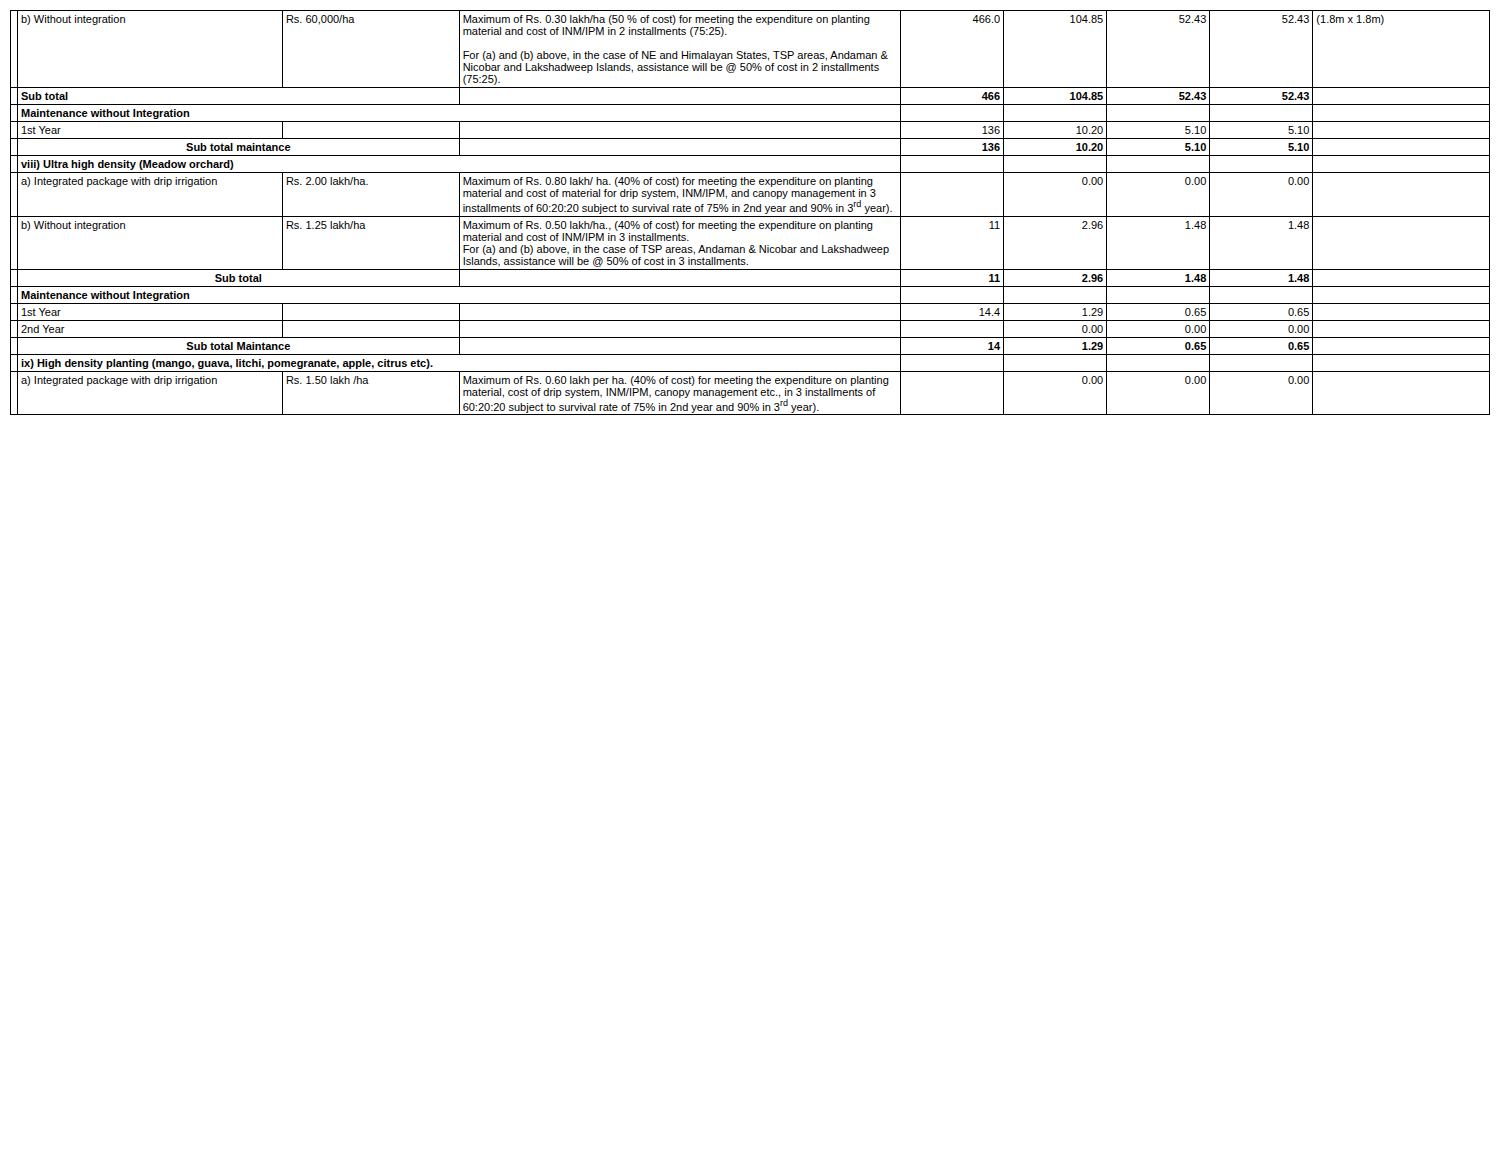| | b) Without integration | Rs. 60,000/ha | Maximum of Rs. 0.30 lakh/ha (50 % of cost) for meeting the expenditure on planting material and cost of INM/IPM in 2 installments (75:25). For (a) and (b) above, in the case of NE and Himalayan States, TSP areas, Andaman & Nicobar and Lakshadweep Islands, assistance will be @ 50% of cost in 2 installments (75:25). | 466.0 | 104.85 | 52.43 | 52.43 | (1.8m x 1.8m) |
| | Sub total | | 466 | 104.85 | 52.43 | 52.43 | |
| | Maintenance without Integration | | | | | |
| | 1st Year | | | 136 | 10.20 | 5.10 | 5.10 | |
| | Sub total maintance | | 136 | 10.20 | 5.10 | 5.10 | |
| | viii) Ultra high density (Meadow orchard) | | | | | |
| | a) Integrated package with drip irrigation | Rs. 2.00 lakh/ha. | Maximum of Rs. 0.80 lakh/ ha. (40% of cost) for meeting the expenditure on planting material and cost of material for drip system, INM/IPM, and canopy management in 3 installments of 60:20:20 subject to survival rate of 75% in 2nd year and 90% in 3 rd year). | | 0.00 | 0.00 | 0.00 | |
| | b) Without integration | Rs. 1.25 lakh/ha | Maximum of Rs. 0.50 lakh/ha., (40% of cost) for meeting the expenditure on planting material and cost of INM/IPM in 3 installments. For (a) and (b) above, in the case of TSP areas, Andaman & Nicobar and Lakshadweep Islands, assistance will be @ 50% of cost in 3 installments. | 11 | 2.96 | 1.48 | 1.48 | |
| | Sub total | | 11 | 2.96 | 1.48 | 1.48 | |
| | Maintenance without Integration | | | | | |
| | 1st Year | | | 14.4 | 1.29 | 0.65 | 0.65 | |
| | 2nd Year | | | | 0.00 | 0.00 | 0.00 | |
| | Sub total Maintance | | 14 | 1.29 | 0.65 | 0.65 | |
| | ix) High density planting (mango, guava, litchi, pomegranate, apple, citrus etc). | | | | | |
| | a) Integrated package with drip irrigation | Rs. 1.50 lakh /ha | Maximum of Rs. 0.60 lakh per ha. (40% of cost) for meeting the expenditure on planting material, cost of drip system, INM/IPM, canopy management etc., in 3 installments of 60:20:20 subject to survival rate of 75% in 2nd year and 90% in 3 rd year). | | 0.00 | 0.00 | 0.00 | |